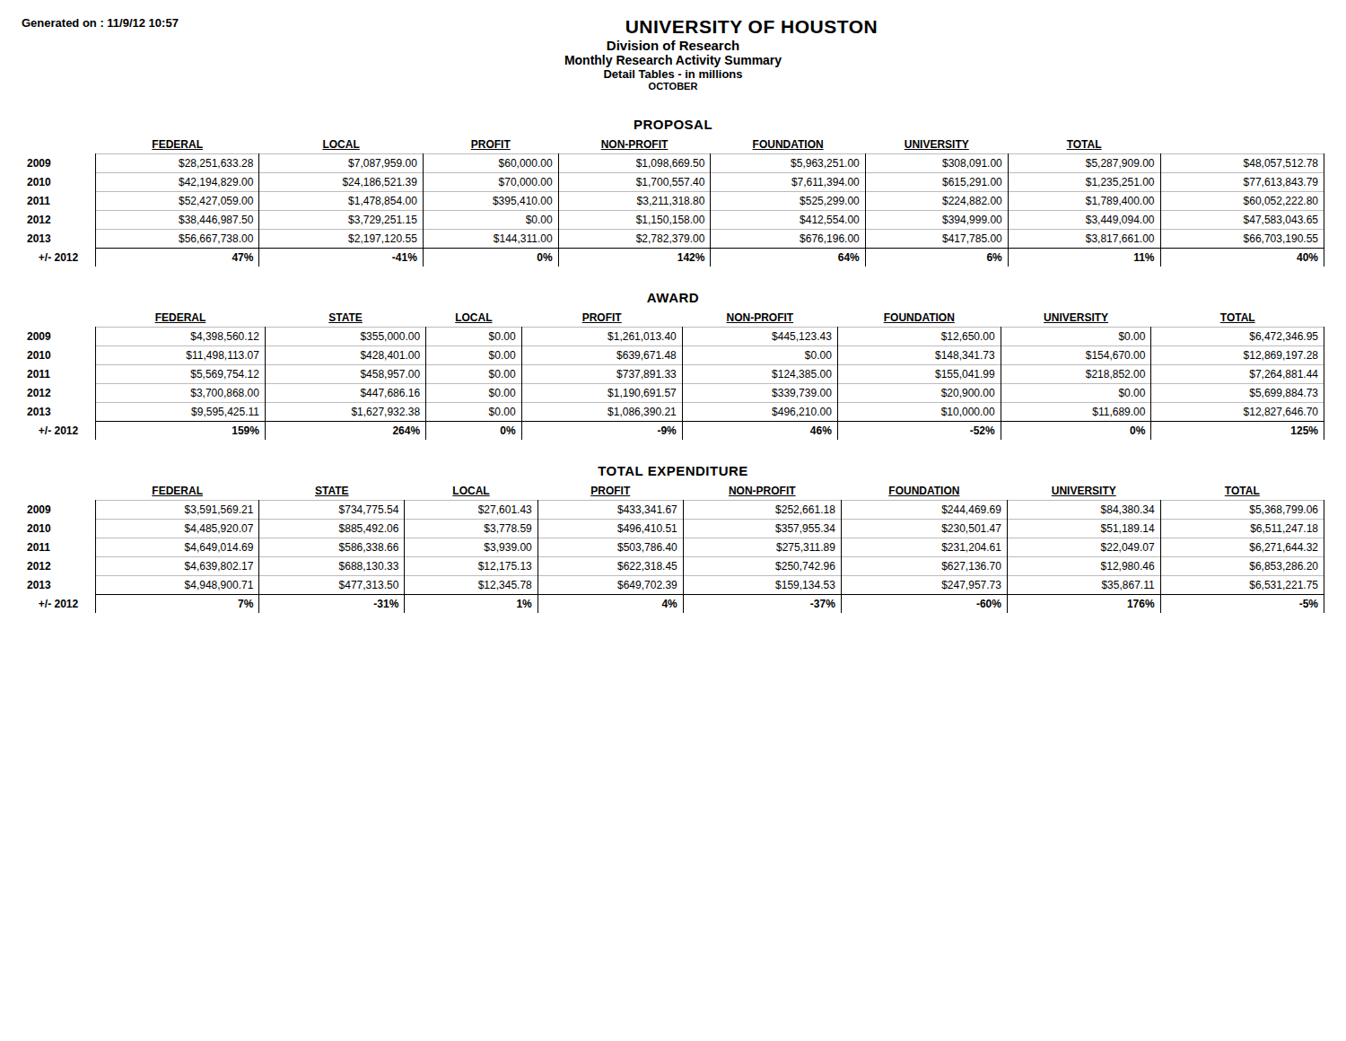Generated on : 11/9/12 10:57
UNIVERSITY OF HOUSTON
Division of Research
Monthly Research Activity Summary
Detail Tables - in millions
OCTOBER
PROPOSAL
| | FEDERAL | LOCAL | PROFIT | NON-PROFIT | FOUNDATION | UNIVERSITY | TOTAL |
| --- | --- | --- | --- | --- | --- | --- | --- |
| 2009 | $28,251,633.28 | $7,087,959.00 | $60,000.00 | $1,098,669.50 | $5,963,251.00 | $308,091.00 | $5,287,909.00 | $48,057,512.78 |
| 2010 | $42,194,829.00 | $24,186,521.39 | $70,000.00 | $1,700,557.40 | $7,611,394.00 | $615,291.00 | $1,235,251.00 | $77,613,843.79 |
| 2011 | $52,427,059.00 | $1,478,854.00 | $395,410.00 | $3,211,318.80 | $525,299.00 | $224,882.00 | $1,789,400.00 | $60,052,222.80 |
| 2012 | $38,446,987.50 | $3,729,251.15 | $0.00 | $1,150,158.00 | $412,554.00 | $394,999.00 | $3,449,094.00 | $47,583,043.65 |
| 2013 | $56,667,738.00 | $2,197,120.55 | $144,311.00 | $2,782,379.00 | $676,196.00 | $417,785.00 | $3,817,661.00 | $66,703,190.55 |
| +/- 2012 | 47% | -41% | 0% | 142% | 64% | 6% | 11% | 40% |
AWARD
| | FEDERAL | STATE | LOCAL | PROFIT | NON-PROFIT | FOUNDATION | UNIVERSITY | TOTAL |
| --- | --- | --- | --- | --- | --- | --- | --- | --- |
| 2009 | $4,398,560.12 | $355,000.00 | $0.00 | $1,261,013.40 | $445,123.43 | $12,650.00 | $0.00 | $6,472,346.95 |
| 2010 | $11,498,113.07 | $428,401.00 | $0.00 | $639,671.48 | $0.00 | $148,341.73 | $154,670.00 | $12,869,197.28 |
| 2011 | $5,569,754.12 | $458,957.00 | $0.00 | $737,891.33 | $124,385.00 | $155,041.99 | $218,852.00 | $7,264,881.44 |
| 2012 | $3,700,868.00 | $447,686.16 | $0.00 | $1,190,691.57 | $339,739.00 | $20,900.00 | $0.00 | $5,699,884.73 |
| 2013 | $9,595,425.11 | $1,627,932.38 | $0.00 | $1,086,390.21 | $496,210.00 | $10,000.00 | $11,689.00 | $12,827,646.70 |
| +/- 2012 | 159% | 264% | 0% | -9% | 46% | -52% | 0% | 125% |
TOTAL EXPENDITURE
| | FEDERAL | STATE | LOCAL | PROFIT | NON-PROFIT | FOUNDATION | UNIVERSITY | TOTAL |
| --- | --- | --- | --- | --- | --- | --- | --- | --- |
| 2009 | $3,591,569.21 | $734,775.54 | $27,601.43 | $433,341.67 | $252,661.18 | $244,469.69 | $84,380.34 | $5,368,799.06 |
| 2010 | $4,485,920.07 | $885,492.06 | $3,778.59 | $496,410.51 | $357,955.34 | $230,501.47 | $51,189.14 | $6,511,247.18 |
| 2011 | $4,649,014.69 | $586,338.66 | $3,939.00 | $503,786.40 | $275,311.89 | $231,204.61 | $22,049.07 | $6,271,644.32 |
| 2012 | $4,639,802.17 | $688,130.33 | $12,175.13 | $622,318.45 | $250,742.96 | $627,136.70 | $12,980.46 | $6,853,286.20 |
| 2013 | $4,948,900.71 | $477,313.50 | $12,345.78 | $649,702.39 | $159,134.53 | $247,957.73 | $35,867.11 | $6,531,221.75 |
| +/- 2012 | 7% | -31% | 1% | 4% | -37% | -60% | 176% | -5% |